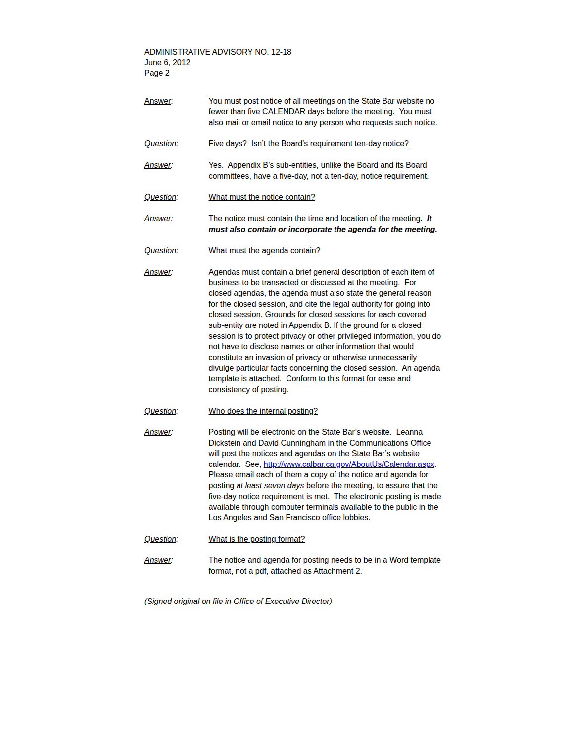ADMINISTRATIVE ADVISORY NO. 12-18
June 6, 2012
Page 2
Answer:
You must post notice of all meetings on the State Bar website no fewer than five CALENDAR days before the meeting. You must also mail or email notice to any person who requests such notice.
Question:
Five days? Isn’t the Board’s requirement ten-day notice?
Answer:
Yes. Appendix B’s sub-entities, unlike the Board and its Board committees, have a five-day, not a ten-day, notice requirement.
Question:
What must the notice contain?
Answer:
The notice must contain the time and location of the meeting. It must also contain or incorporate the agenda for the meeting.
Question:
What must the agenda contain?
Answer:
Agendas must contain a brief general description of each item of business to be transacted or discussed at the meeting. For closed agendas, the agenda must also state the general reason for the closed session, and cite the legal authority for going into closed session. Grounds for closed sessions for each covered sub-entity are noted in Appendix B. If the ground for a closed session is to protect privacy or other privileged information, you do not have to disclose names or other information that would constitute an invasion of privacy or otherwise unnecessarily divulge particular facts concerning the closed session. An agenda template is attached. Conform to this format for ease and consistency of posting.
Question:
Who does the internal posting?
Answer:
Posting will be electronic on the State Bar’s website. Leanna Dickstein and David Cunningham in the Communications Office will post the notices and agendas on the State Bar’s website calendar. See, http://www.calbar.ca.gov/AboutUs/Calendar.aspx. Please email each of them a copy of the notice and agenda for posting at least seven days before the meeting, to assure that the five-day notice requirement is met. The electronic posting is made available through computer terminals available to the public in the Los Angeles and San Francisco office lobbies.
Question:
What is the posting format?
Answer:
The notice and agenda for posting needs to be in a Word template format, not a pdf, attached as Attachment 2.
(Signed original on file in Office of Executive Director)